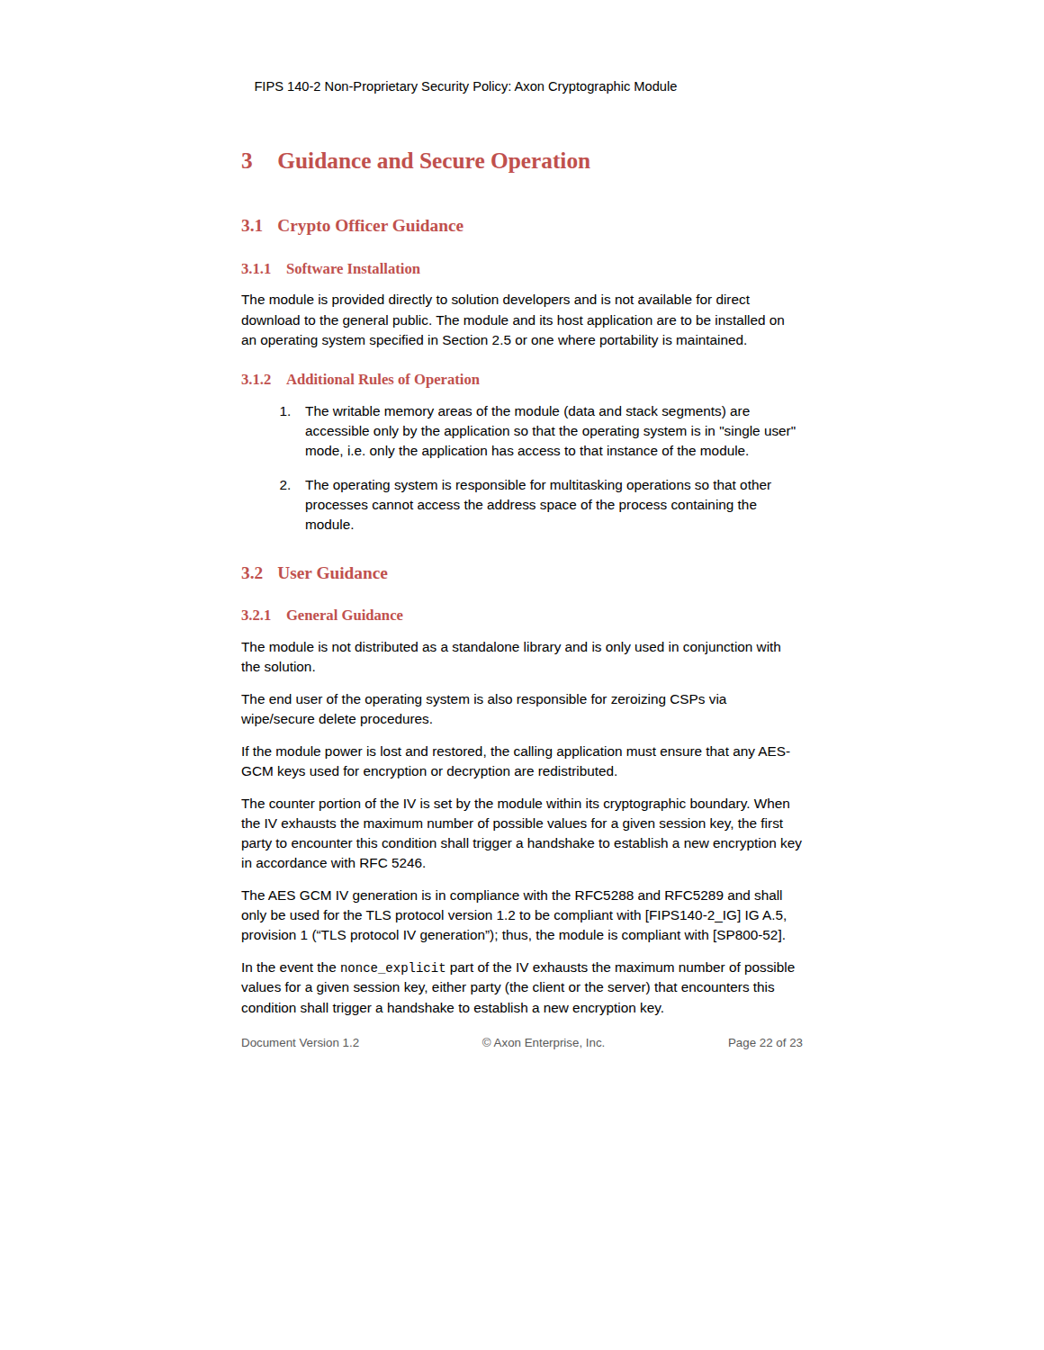FIPS 140-2 Non-Proprietary Security Policy: Axon Cryptographic Module
3 Guidance and Secure Operation
3.1 Crypto Officer Guidance
3.1.1 Software Installation
The module is provided directly to solution developers and is not available for direct download to the general public. The module and its host application are to be installed on an operating system specified in Section 2.5 or one where portability is maintained.
3.1.2 Additional Rules of Operation
The writable memory areas of the module (data and stack segments) are accessible only by the application so that the operating system is in "single user" mode, i.e. only the application has access to that instance of the module.
The operating system is responsible for multitasking operations so that other processes cannot access the address space of the process containing the module.
3.2 User Guidance
3.2.1 General Guidance
The module is not distributed as a standalone library and is only used in conjunction with the solution.
The end user of the operating system is also responsible for zeroizing CSPs via wipe/secure delete procedures.
If the module power is lost and restored, the calling application must ensure that any AES-GCM keys used for encryption or decryption are redistributed.
The counter portion of the IV is set by the module within its cryptographic boundary. When the IV exhausts the maximum number of possible values for a given session key, the first party to encounter this condition shall trigger a handshake to establish a new encryption key in accordance with RFC 5246.
The AES GCM IV generation is in compliance with the RFC5288 and RFC5289 and shall only be used for the TLS protocol version 1.2 to be compliant with [FIPS140-2_IG] IG A.5, provision 1 (“TLS protocol IV generation”); thus, the module is compliant with [SP800-52].
In the event the nonce_explicit part of the IV exhausts the maximum number of possible values for a given session key, either party (the client or the server) that encounters this condition shall trigger a handshake to establish a new encryption key.
Document Version 1.2
© Axon Enterprise, Inc.
Page 22 of 23